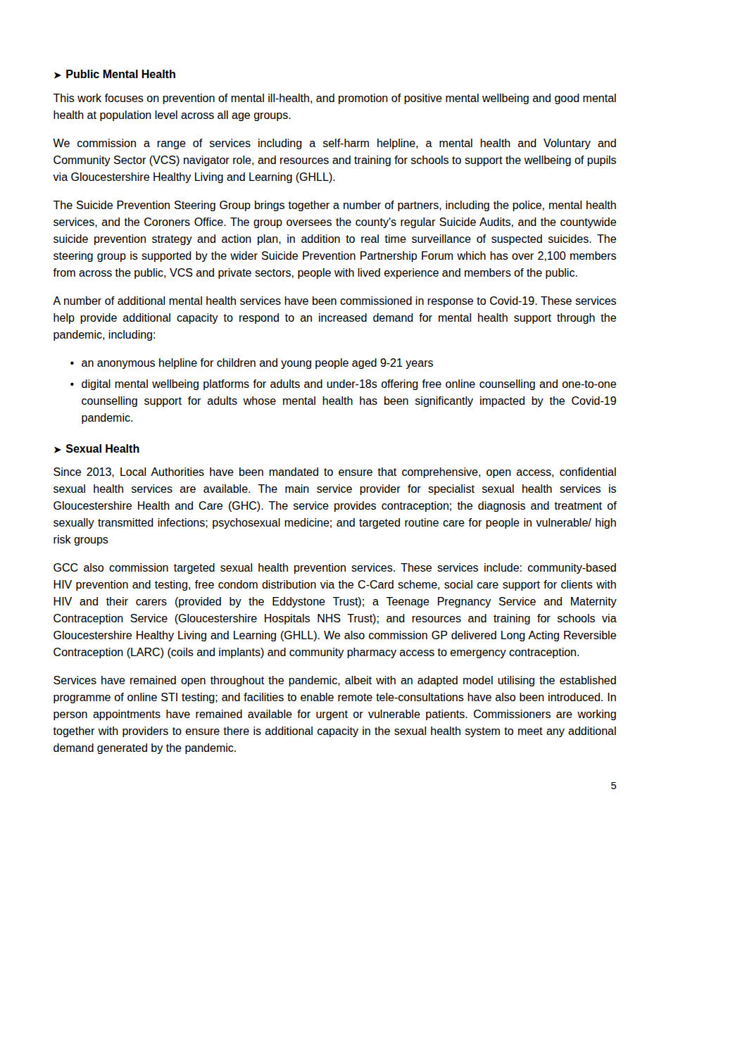Public Mental Health
This work focuses on prevention of mental ill-health, and promotion of positive mental wellbeing and good mental health at population level across all age groups.
We commission a range of services including a self-harm helpline, a mental health and Voluntary and Community Sector (VCS) navigator role, and resources and training for schools to support the wellbeing of pupils via Gloucestershire Healthy Living and Learning (GHLL).
The Suicide Prevention Steering Group brings together a number of partners, including the police, mental health services, and the Coroners Office. The group oversees the county's regular Suicide Audits, and the countywide suicide prevention strategy and action plan, in addition to real time surveillance of suspected suicides. The steering group is supported by the wider Suicide Prevention Partnership Forum which has over 2,100 members from across the public, VCS and private sectors, people with lived experience and members of the public.
A number of additional mental health services have been commissioned in response to Covid-19. These services help provide additional capacity to respond to an increased demand for mental health support through the pandemic, including:
an anonymous helpline for children and young people aged 9-21 years
digital mental wellbeing platforms for adults and under-18s offering free online counselling and one-to-one counselling support for adults whose mental health has been significantly impacted by the Covid-19 pandemic.
Sexual Health
Since 2013, Local Authorities have been mandated to ensure that comprehensive, open access, confidential sexual health services are available. The main service provider for specialist sexual health services is Gloucestershire Health and Care (GHC). The service provides contraception; the diagnosis and treatment of sexually transmitted infections; psychosexual medicine; and targeted routine care for people in vulnerable/ high risk groups
GCC also commission targeted sexual health prevention services. These services include: community-based HIV prevention and testing, free condom distribution via the C-Card scheme, social care support for clients with HIV and their carers (provided by the Eddystone Trust); a Teenage Pregnancy Service and Maternity Contraception Service (Gloucestershire Hospitals NHS Trust); and resources and training for schools via Gloucestershire Healthy Living and Learning (GHLL). We also commission GP delivered Long Acting Reversible Contraception (LARC) (coils and implants) and community pharmacy access to emergency contraception.
Services have remained open throughout the pandemic, albeit with an adapted model utilising the established programme of online STI testing; and facilities to enable remote tele-consultations have also been introduced. In person appointments have remained available for urgent or vulnerable patients. Commissioners are working together with providers to ensure there is additional capacity in the sexual health system to meet any additional demand generated by the pandemic.
5